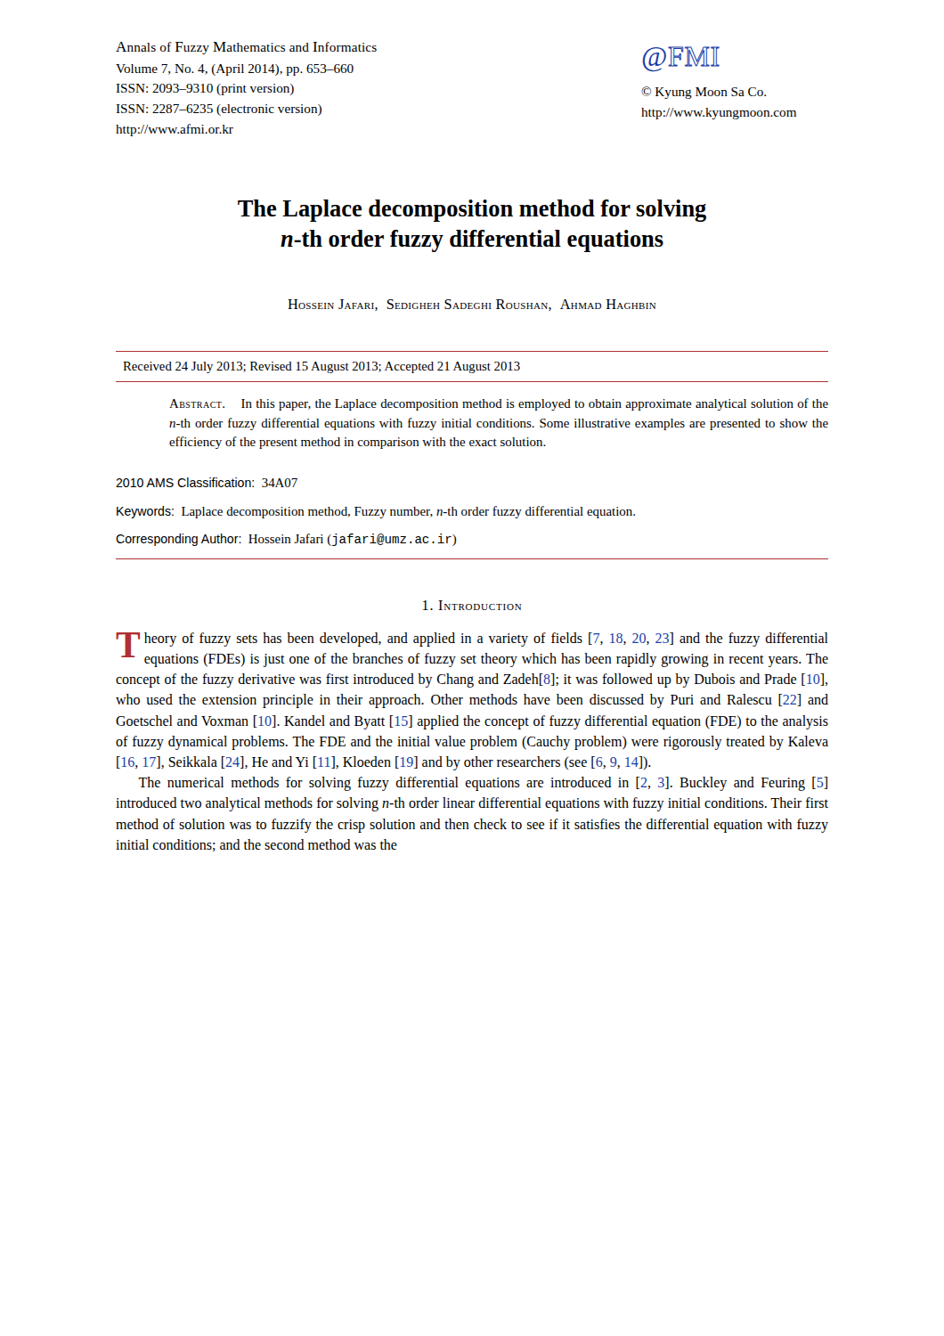Annals of Fuzzy Mathematics and Informatics
Volume 7, No. 4, (April 2014), pp. 653–660
ISSN: 2093–9310 (print version)
ISSN: 2287–6235 (electronic version)
http://www.afmi.or.kr
@FMI
© Kyung Moon Sa Co.
http://www.kyungmoon.com
The Laplace decomposition method for solving
n-th order fuzzy differential equations
Hossein Jafari, Sedigheh Sadeghi Roushan, Ahmad Haghbin
Received 24 July 2013; Revised 15 August 2013; Accepted 21 August 2013
Abstract. In this paper, the Laplace decomposition method is employed to obtain approximate analytical solution of the n-th order fuzzy differential equations with fuzzy initial conditions. Some illustrative examples are presented to show the efficiency of the present method in comparison with the exact solution.
2010 AMS Classification: 34A07
Keywords: Laplace decomposition method, Fuzzy number, n-th order fuzzy differential equation.
Corresponding Author: Hossein Jafari (jafari@umz.ac.ir)
1. Introduction
Theory of fuzzy sets has been developed, and applied in a variety of fields [7, 18, 20, 23] and the fuzzy differential equations (FDEs) is just one of the branches of fuzzy set theory which has been rapidly growing in recent years. The concept of the fuzzy derivative was first introduced by Chang and Zadeh[8]; it was followed up by Dubois and Prade [10], who used the extension principle in their approach. Other methods have been discussed by Puri and Ralescu [22] and Goetschel and Voxman [10]. Kandel and Byatt [15] applied the concept of fuzzy differential equation (FDE) to the analysis of fuzzy dynamical problems. The FDE and the initial value problem (Cauchy problem) were rigorously treated by Kaleva [16, 17], Seikkala [24], He and Yi [11], Kloeden [19] and by other researchers (see [6, 9, 14]).
The numerical methods for solving fuzzy differential equations are introduced in [2, 3]. Buckley and Feuring [5] introduced two analytical methods for solving n-th order linear differential equations with fuzzy initial conditions. Their first method of solution was to fuzzify the crisp solution and then check to see if it satisfies the differential equation with fuzzy initial conditions; and the second method was the